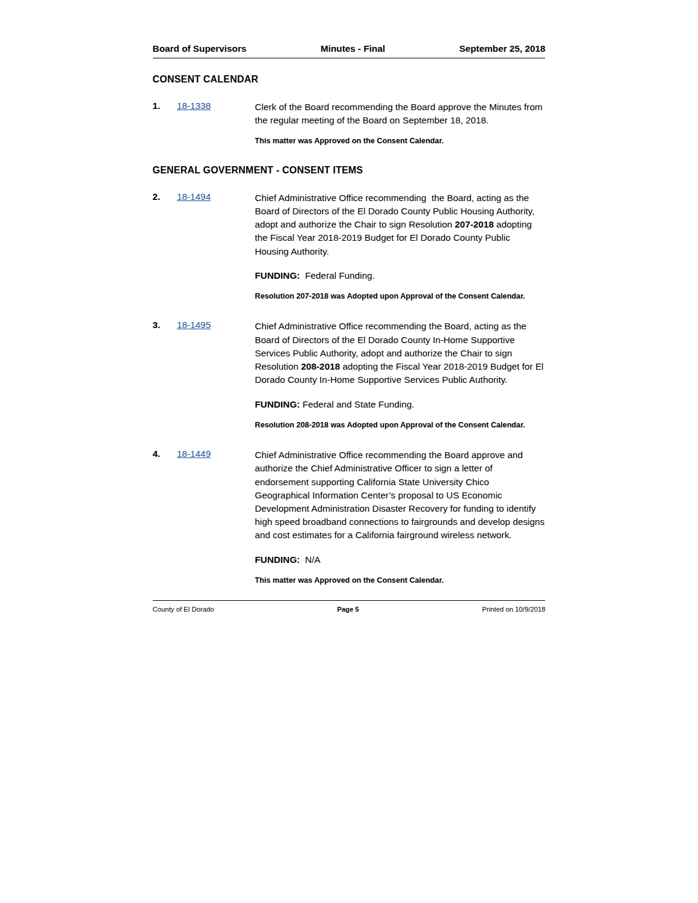Board of Supervisors
Minutes - Final
September 25, 2018
CONSENT CALENDAR
1.
18-1338
Clerk of the Board recommending the Board approve the Minutes from the regular meeting of the Board on September 18, 2018.
This matter was Approved on the Consent Calendar.
GENERAL GOVERNMENT - CONSENT ITEMS
2.
18-1494
Chief Administrative Office recommending the Board, acting as the Board of Directors of the El Dorado County Public Housing Authority, adopt and authorize the Chair to sign Resolution 207-2018 adopting the Fiscal Year 2018-2019 Budget for El Dorado County Public Housing Authority.
FUNDING: Federal Funding.
Resolution 207-2018 was Adopted upon Approval of the Consent Calendar.
3.
18-1495
Chief Administrative Office recommending the Board, acting as the Board of Directors of the El Dorado County In-Home Supportive Services Public Authority, adopt and authorize the Chair to sign Resolution 208-2018 adopting the Fiscal Year 2018-2019 Budget for El Dorado County In-Home Supportive Services Public Authority.
FUNDING: Federal and State Funding.
Resolution 208-2018 was Adopted upon Approval of the Consent Calendar.
4.
18-1449
Chief Administrative Office recommending the Board approve and authorize the Chief Administrative Officer to sign a letter of endorsement supporting California State University Chico Geographical Information Center’s proposal to US Economic Development Administration Disaster Recovery for funding to identify high speed broadband connections to fairgrounds and develop designs and cost estimates for a California fairground wireless network.
FUNDING: N/A
This matter was Approved on the Consent Calendar.
County of El Dorado
Page 5
Printed on 10/9/2018